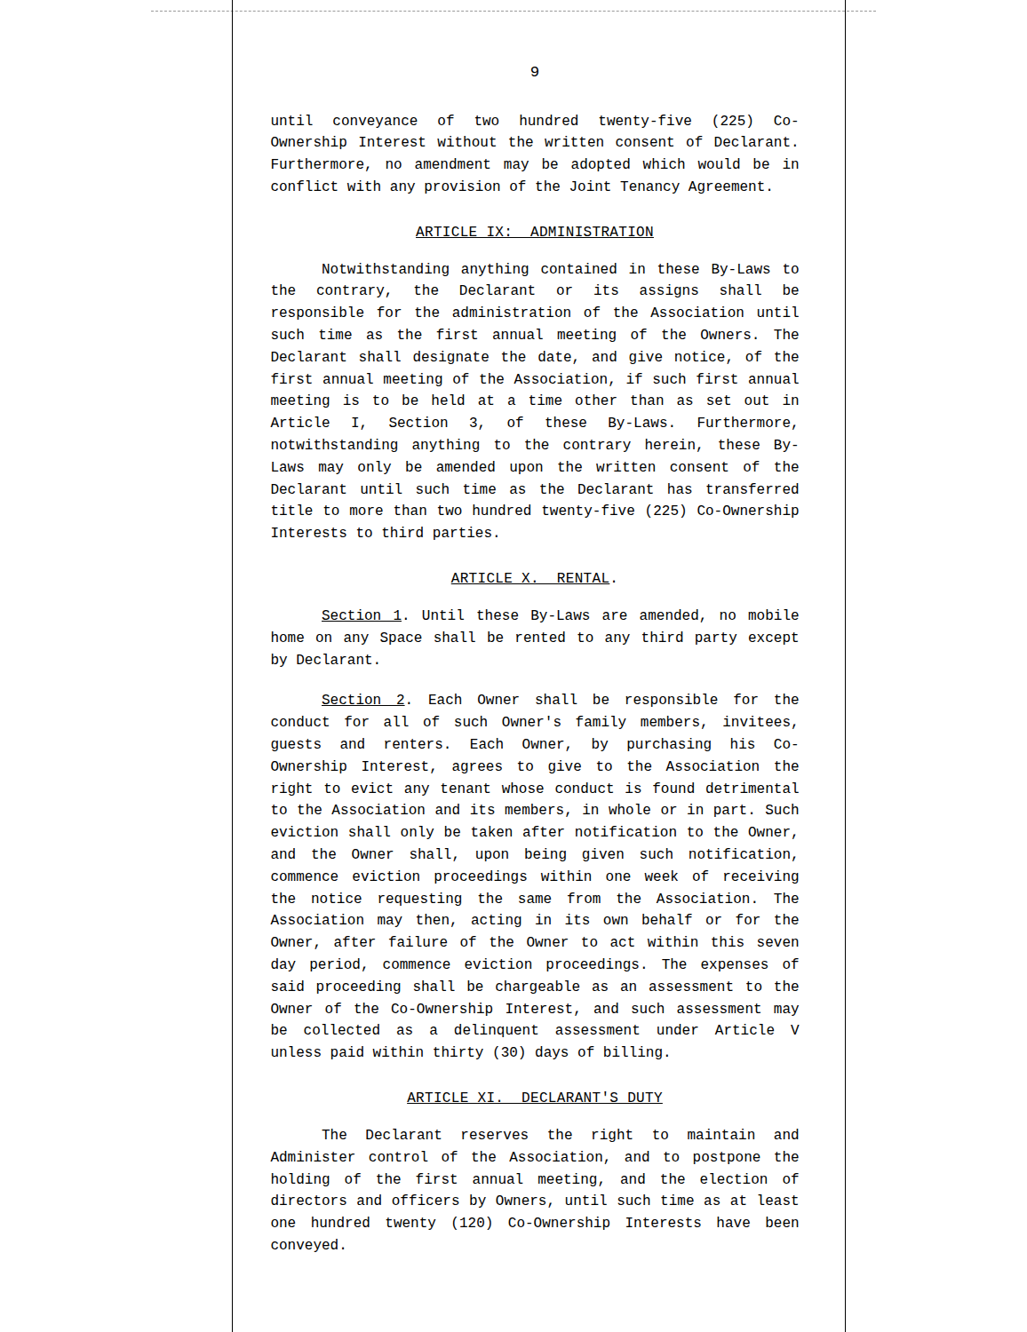9
until conveyance of two hundred twenty-five (225) Co-Ownership Interest without the written consent of Declarant. Furthermore, no amendment may be adopted which would be in conflict with any provision of the Joint Tenancy Agreement.
ARTICLE IX: ADMINISTRATION
Notwithstanding anything contained in these By-Laws to the contrary, the Declarant or its assigns shall be responsible for the administration of the Association until such time as the first annual meeting of the Owners. The Declarant shall designate the date, and give notice, of the first annual meeting of the Association, if such first annual meeting is to be held at a time other than as set out in Article I, Section 3, of these By-Laws. Furthermore, notwithstanding anything to the contrary herein, these By-Laws may only be amended upon the written consent of the Declarant until such time as the Declarant has transferred title to more than two hundred twenty-five (225) Co-Ownership Interests to third parties.
ARTICLE X. RENTAL.
Section 1. Until these By-Laws are amended, no mobile home on any Space shall be rented to any third party except by Declarant.
Section 2. Each Owner shall be responsible for the conduct for all of such Owner's family members, invitees, guests and renters. Each Owner, by purchasing his Co-Ownership Interest, agrees to give to the Association the right to evict any tenant whose conduct is found detrimental to the Association and its members, in whole or in part. Such eviction shall only be taken after notification to the Owner, and the Owner shall, upon being given such notification, commence eviction proceedings within one week of receiving the notice requesting the same from the Association. The Association may then, acting in its own behalf or for the Owner, after failure of the Owner to act within this seven day period, commence eviction proceedings. The expenses of said proceeding shall be chargeable as an assessment to the Owner of the Co-Ownership Interest, and such assessment may be collected as a delinquent assessment under Article V unless paid within thirty (30) days of billing.
ARTICLE XI. DECLARANT'S DUTY
The Declarant reserves the right to maintain and Administer control of the Association, and to postpone the holding of the first annual meeting, and the election of directors and officers by Owners, until such time as at least one hundred twenty (120) Co-Ownership Interests have been conveyed.